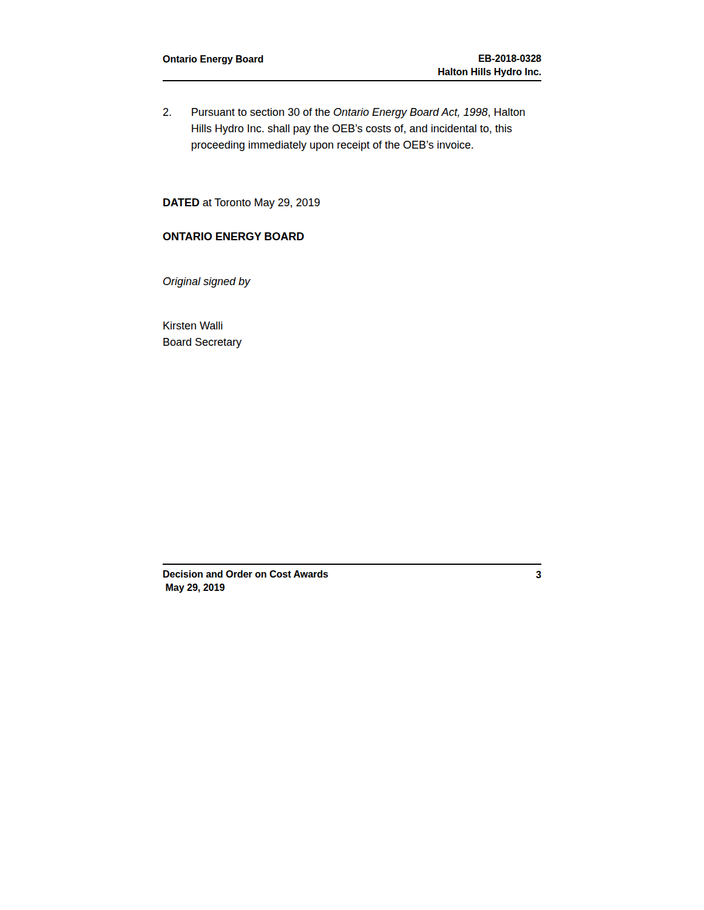Ontario Energy Board
EB-2018-0328
Halton Hills Hydro Inc.
2. Pursuant to section 30 of the Ontario Energy Board Act, 1998, Halton Hills Hydro Inc. shall pay the OEB’s costs of, and incidental to, this proceeding immediately upon receipt of the OEB’s invoice.
DATED at Toronto May 29, 2019
ONTARIO ENERGY BOARD
Original signed by
Kirsten Walli
Board Secretary
Decision and Order on Cost Awards
May 29, 2019
3